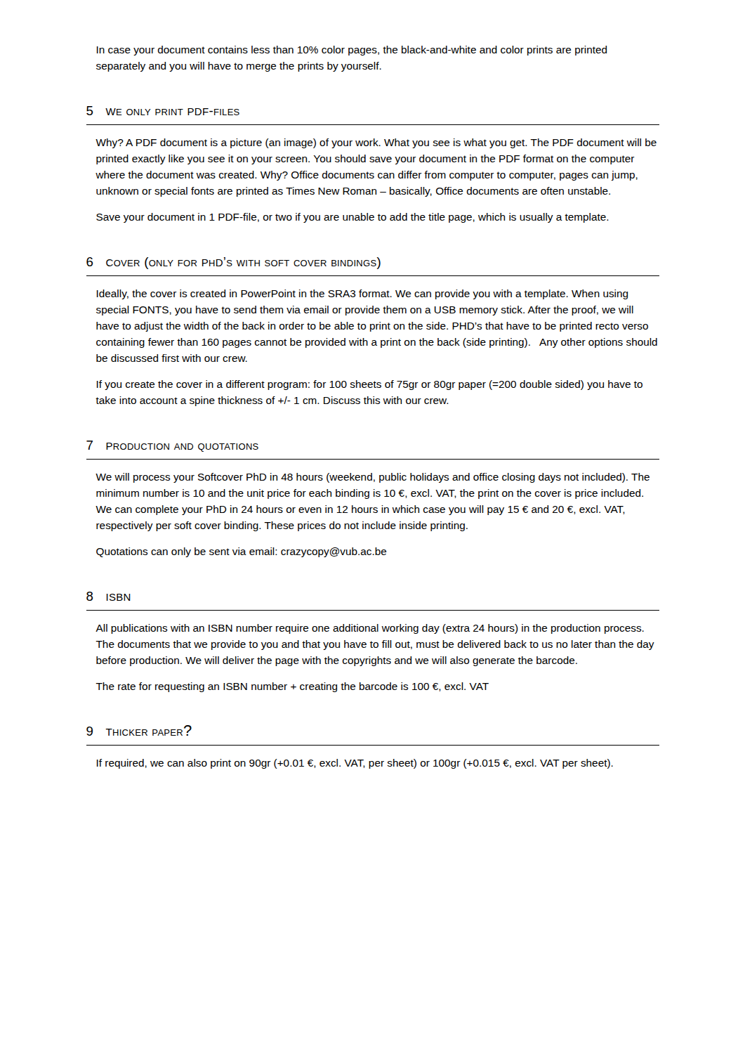In case your document contains less than 10% color pages, the black-and-white and color prints are printed separately and you will have to merge the prints by yourself.
5 We only print PDF-files
Why? A PDF document is a picture (an image) of your work. What you see is what you get. The PDF document will be printed exactly like you see it on your screen. You should save your document in the PDF format on the computer where the document was created. Why? Office documents can differ from computer to computer, pages can jump, unknown or special fonts are printed as Times New Roman – basically, Office documents are often unstable.
Save your document in 1 PDF-file, or two if you are unable to add the title page, which is usually a template.
6 Cover (only for PhD’s with soft cover bindings)
Ideally, the cover is created in PowerPoint in the SRA3 format. We can provide you with a template. When using special FONTS, you have to send them via email or provide them on a USB memory stick. After the proof, we will have to adjust the width of the back in order to be able to print on the side. PHD’s that have to be printed recto verso containing fewer than 160 pages cannot be provided with a print on the back (side printing). Any other options should be discussed first with our crew.
If you create the cover in a different program: for 100 sheets of 75gr or 80gr paper (=200 double sided) you have to take into account a spine thickness of +/- 1 cm. Discuss this with our crew.
7 Production and quotations
We will process your Softcover PhD in 48 hours (weekend, public holidays and office closing days not included). The minimum number is 10 and the unit price for each binding is 10 €, excl. VAT, the print on the cover is price included. We can complete your PhD in 24 hours or even in 12 hours in which case you will pay 15 € and 20 €, excl. VAT, respectively per soft cover binding. These prices do not include inside printing.
Quotations can only be sent via email: crazycopy@vub.ac.be
8 ISBN
All publications with an ISBN number require one additional working day (extra 24 hours) in the production process. The documents that we provide to you and that you have to fill out, must be delivered back to us no later than the day before production. We will deliver the page with the copyrights and we will also generate the barcode.
The rate for requesting an ISBN number + creating the barcode is 100 €, excl. VAT
9 Thicker paper?
If required, we can also print on 90gr (+0.01 €, excl. VAT, per sheet) or 100gr (+0.015 €, excl. VAT per sheet).